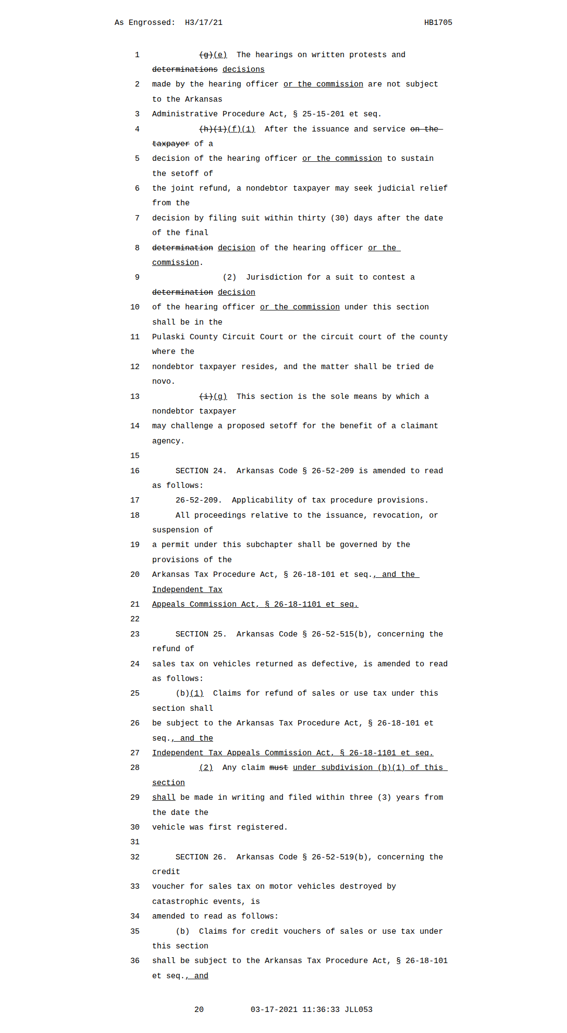As Engrossed: H3/17/21 HB1705
1 (g)(e) The hearings on written protests and determinations decisions
2 made by the hearing officer or the commission are not subject to the Arkansas
3 Administrative Procedure Act, § 25-15-201 et seq.
4 (h)(1)(f)(1) After the issuance and service on the taxpayer of a
5 decision of the hearing officer or the commission to sustain the setoff of
6 the joint refund, a nondebtor taxpayer may seek judicial relief from the
7 decision by filing suit within thirty (30) days after the date of the final
8 determination decision of the hearing officer or the commission.
9 (2) Jurisdiction for a suit to contest a determination decision
10 of the hearing officer or the commission under this section shall be in the
11 Pulaski County Circuit Court or the circuit court of the county where the
12 nondebtor taxpayer resides, and the matter shall be tried de novo.
13 (i)(g) This section is the sole means by which a nondebtor taxpayer
14 may challenge a proposed setoff for the benefit of a claimant agency.
15
16 SECTION 24. Arkansas Code § 26-52-209 is amended to read as follows:
17 26-52-209. Applicability of tax procedure provisions.
18 All proceedings relative to the issuance, revocation, or suspension of
19 a permit under this subchapter shall be governed by the provisions of the
20 Arkansas Tax Procedure Act, § 26-18-101 et seq., and the Independent Tax
21 Appeals Commission Act, § 26-18-1101 et seq.
22
23 SECTION 25. Arkansas Code § 26-52-515(b), concerning the refund of
24 sales tax on vehicles returned as defective, is amended to read as follows:
25 (b)(1) Claims for refund of sales or use tax under this section shall
26 be subject to the Arkansas Tax Procedure Act, § 26-18-101 et seq., and the
27 Independent Tax Appeals Commission Act, § 26-18-1101 et seq.
28 (2) Any claim must under subdivision (b)(1) of this section
29 shall be made in writing and filed within three (3) years from the date the
30 vehicle was first registered.
31
32 SECTION 26. Arkansas Code § 26-52-519(b), concerning the credit
33 voucher for sales tax on motor vehicles destroyed by catastrophic events, is
34 amended to read as follows:
35 (b) Claims for credit vouchers of sales or use tax under this section
36 shall be subject to the Arkansas Tax Procedure Act, § 26-18-101 et seq., and
20 03-17-2021 11:36:33 JLL053